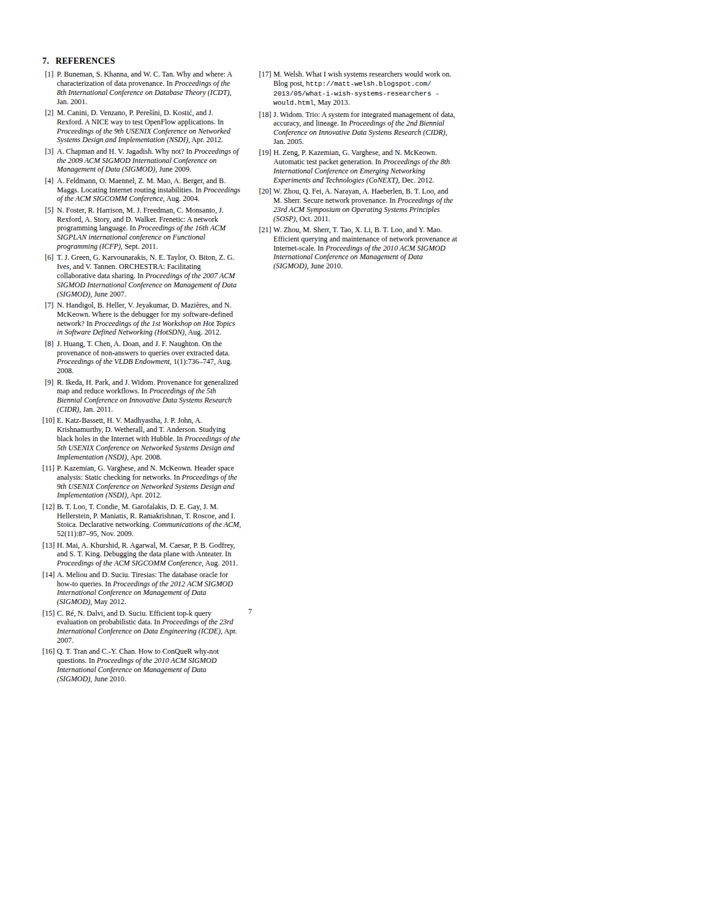7. REFERENCES
[1] P. Buneman, S. Khanna, and W. C. Tan. Why and where: A characterization of data provenance. In Proceedings of the 8th International Conference on Database Theory (ICDT), Jan. 2001.
[2] M. Canini, D. Venzano, P. Perešíni, D. Kostić, and J. Rexford. A NICE way to test OpenFlow applications. In Proceedings of the 9th USENIX Conference on Networked Systems Design and Implementation (NSDI), Apr. 2012.
[3] A. Chapman and H. V. Jagadish. Why not? In Proceedings of the 2009 ACM SIGMOD International Conference on Management of Data (SIGMOD), June 2009.
[4] A. Feldmann, O. Maennel, Z. M. Mao, A. Berger, and B. Maggs. Locating Internet routing instabilities. In Proceedings of the ACM SIGCOMM Conference, Aug. 2004.
[5] N. Foster, R. Harrison, M. J. Freedman, C. Monsanto, J. Rexford, A. Story, and D. Walker. Frenetic: A network programming language. In Proceedings of the 16th ACM SIGPLAN international conference on Functional programming (ICFP), Sept. 2011.
[6] T. J. Green, G. Karvounarakis, N. E. Taylor, O. Biton, Z. G. Ives, and V. Tannen. ORCHESTRA: Facilitating collaborative data sharing. In Proceedings of the 2007 ACM SIGMOD International Conference on Management of Data (SIGMOD), June 2007.
[7] N. Handigol, B. Heller, V. Jeyakumar, D. Mazières, and N. McKeown. Where is the debugger for my software-defined network? In Proceedings of the 1st Workshop on Hot Topics in Software Defined Networking (HotSDN), Aug. 2012.
[8] J. Huang, T. Chen, A. Doan, and J. F. Naughton. On the provenance of non-answers to queries over extracted data. Proceedings of the VLDB Endowment, 1(1):736–747, Aug. 2008.
[9] R. Ikeda, H. Park, and J. Widom. Provenance for generalized map and reduce workflows. In Proceedings of the 5th Biennial Conference on Innovative Data Systems Research (CIDR), Jan. 2011.
[10] E. Katz-Bassett, H. V. Madhyastha, J. P. John, A. Krishnamurthy, D. Wetherall, and T. Anderson. Studying black holes in the Internet with Hubble. In Proceedings of the 5th USENIX Conference on Networked Systems Design and Implementation (NSDI), Apr. 2008.
[11] P. Kazemian, G. Varghese, and N. McKeown. Header space analysis: Static checking for networks. In Proceedings of the 9th USENIX Conference on Networked Systems Design and Implementation (NSDI), Apr. 2012.
[12] B. T. Loo, T. Condie, M. Garofalakis, D. E. Gay, J. M. Hellerstein, P. Maniatis, R. Ramakrishnan, T. Roscoe, and I. Stoica. Declarative networking. Communications of the ACM, 52(11):87–95, Nov. 2009.
[13] H. Mai, A. Khurshid, R. Agarwal, M. Caesar, P. B. Godfrey, and S. T. King. Debugging the data plane with Anteater. In Proceedings of the ACM SIGCOMM Conference, Aug. 2011.
[14] A. Meliou and D. Suciu. Tiresias: The database oracle for how-to queries. In Proceedings of the 2012 ACM SIGMOD International Conference on Management of Data (SIGMOD), May 2012.
[15] C. Ré, N. Dalvi, and D. Suciu. Efficient top-k query evaluation on probabilistic data. In Proceedings of the 23rd International Conference on Data Engineering (ICDE), Apr. 2007.
[16] Q. T. Tran and C.-Y. Chan. How to ConQueR why-not questions. In Proceedings of the 2010 ACM SIGMOD International Conference on Management of Data (SIGMOD), June 2010.
[17] M. Welsh. What I wish systems researchers would work on. Blog post, http://matt-welsh.blogspot.com/ 2013/05/what-i-wish-systems-researchers -would.html, May 2013.
[18] J. Widom. Trio: A system for integrated management of data, accuracy, and lineage. In Proceedings of the 2nd Biennial Conference on Innovative Data Systems Research (CIDR), Jan. 2005.
[19] H. Zeng, P. Kazemian, G. Varghese, and N. McKeown. Automatic test packet generation. In Proceedings of the 8th International Conference on Emerging Networking Experiments and Technologies (CoNEXT), Dec. 2012.
[20] W. Zhou, Q. Fei, A. Narayan, A. Haeberlen, B. T. Loo, and M. Sherr. Secure network provenance. In Proceedings of the 23rd ACM Symposium on Operating Systems Principles (SOSP), Oct. 2011.
[21] W. Zhou, M. Sherr, T. Tao, X. Li, B. T. Loo, and Y. Mao. Efficient querying and maintenance of network provenance at Internet-scale. In Proceedings of the 2010 ACM SIGMOD International Conference on Management of Data (SIGMOD), June 2010.
7